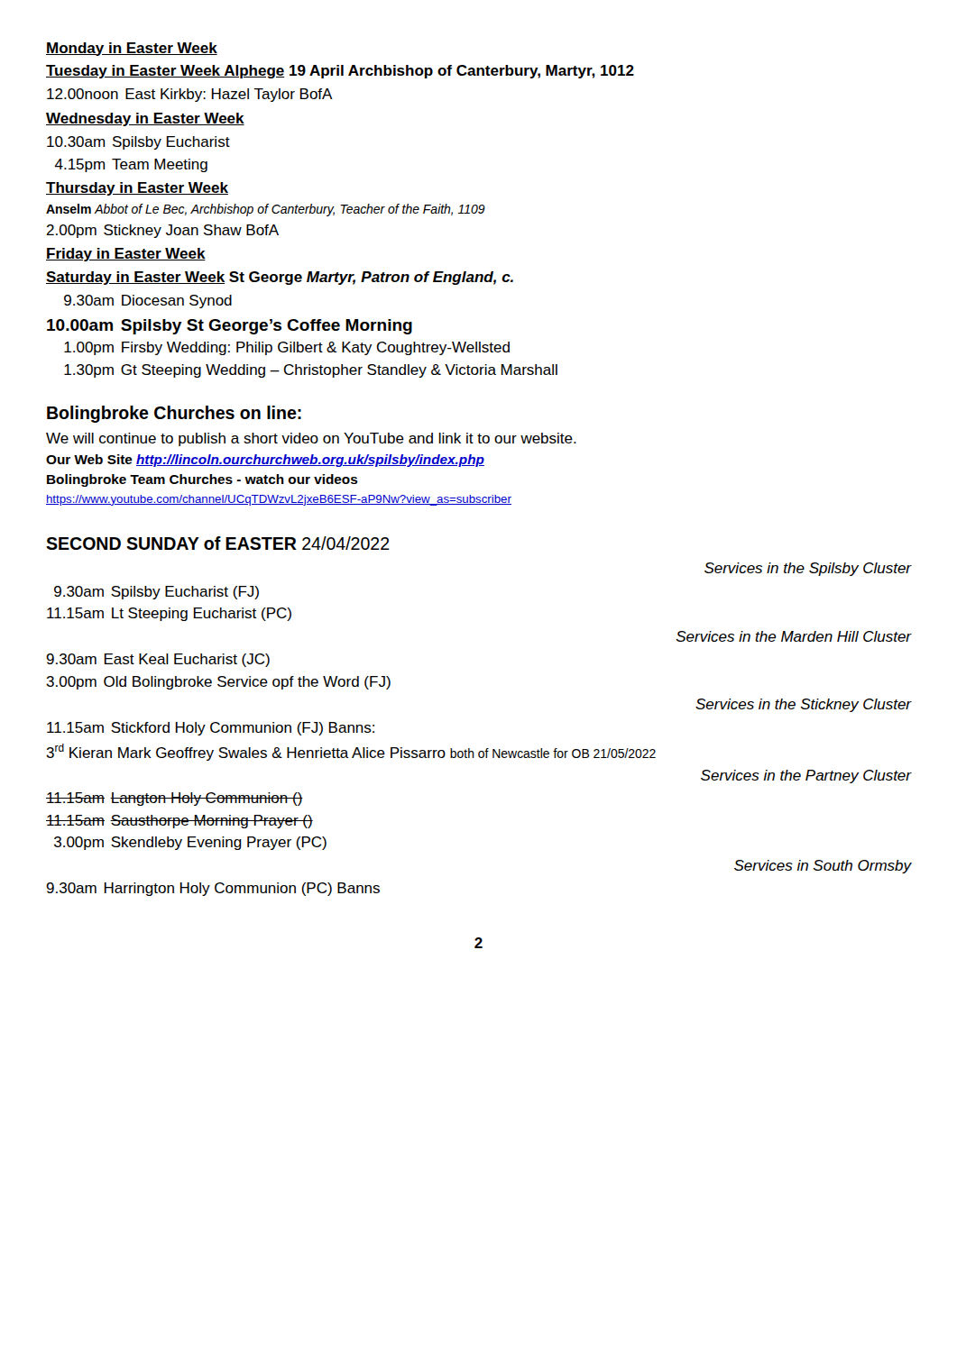Monday in Easter Week
Tuesday in Easter Week Alphege 19 April Archbishop of Canterbury, Martyr, 1012
| 12.00noon | East Kirkby: Hazel Taylor BofA |
Wednesday in Easter Week
| 10.30am | Spilsby Eucharist |
| 4.15pm | Team Meeting |
Thursday in Easter Week
Anselm Abbot of Le Bec, Archbishop of Canterbury, Teacher of the Faith, 1109
| 2.00pm | Stickney Joan Shaw BofA |
Friday in Easter Week
Saturday in Easter Week St George Martyr, Patron of England, c.
| 9.30am | Diocesan Synod |
| 10.00am | Spilsby St George’s Coffee Morning |
| 1.00pm | Firsby Wedding: Philip Gilbert & Katy Coughtrey-Wellsted |
| 1.30pm | Gt Steeping Wedding – Christopher Standley & Victoria Marshall |
Bolingbroke Churches on line:
We will continue to publish a short video on YouTube and link it to our website.
Our Web Site http://lincoln.ourchurchweb.org.uk/spilsby/index.php
Bolingbroke Team Churches - watch our videos
https://www.youtube.com/channel/UCqTDWzvL2jxeB6ESF-aP9Nw?view_as=subscriber
SECOND SUNDAY of EASTER 24/04/2022
Services in the Spilsby Cluster
| 9.30am | Spilsby Eucharist (FJ) |
| 11.15am | Lt Steeping Eucharist (PC) |
Services in the Marden Hill Cluster
| 9.30am | East Keal Eucharist (JC) |
| 3.00pm | Old Bolingbroke Service opf the Word (FJ) |
Services in the Stickney Cluster
| 11.15am | Stickford Holy Communion (FJ) Banns: |
3rd Kieran Mark Geoffrey Swales & Henrietta Alice Pissarro both of Newcastle for OB 21/05/2022
Services in the Partney Cluster
| 11.15am | Langton Holy Communion () |
| 11.15am | Sausthorpe Morning Prayer () |
| 3.00pm | Skendleby Evening Prayer (PC) |
Services in South Ormsby
| 9.30am | Harrington Holy Communion (PC) Banns |
2